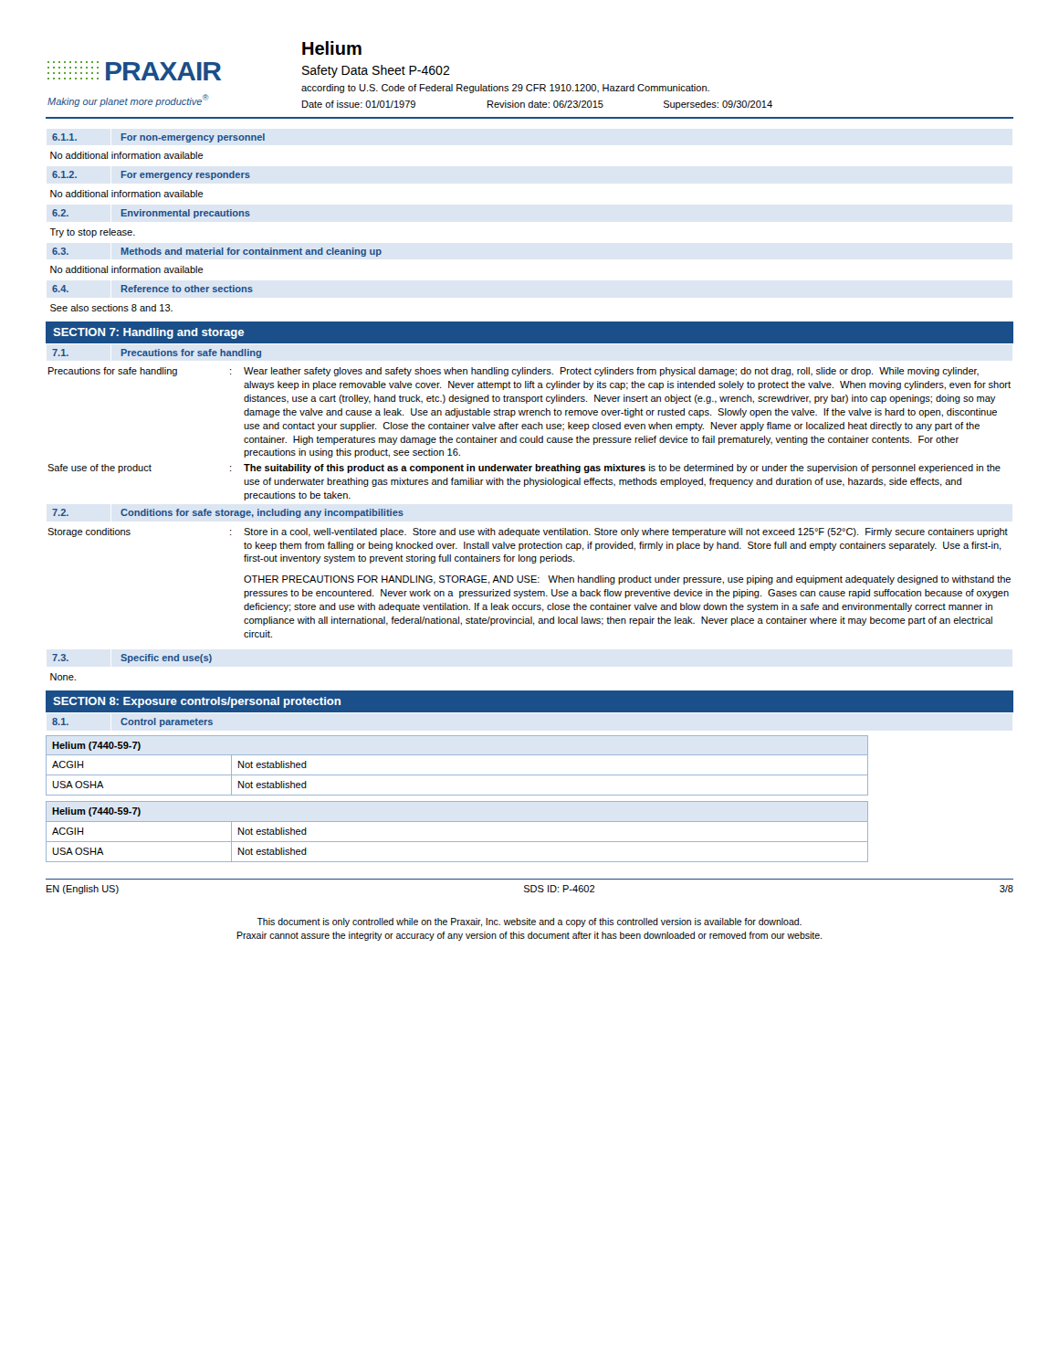PRAXAIR
Making our planet more productive®
Helium
Safety Data Sheet P-4602
according to U.S. Code of Federal Regulations 29 CFR 1910.1200, Hazard Communication.
Date of issue: 01/01/1979 Revision date: 06/23/2015 Supersedes: 09/30/2014
| 6.1.1. | For non-emergency personnel |
| No additional information available |
| 6.1.2. | For emergency responders |
| No additional information available |
| 6.2. | Environmental precautions |
| Try to stop release. |
| 6.3. | Methods and material for containment and cleaning up |
| No additional information available |
| 6.4. | Reference to other sections |
| See also sections 8 and 13. |
SECTION 7: Handling and storage
| 7.1. | Precautions for safe handling |
| Precautions for safe handling | : | Wear leather safety gloves and safety shoes when handling cylinders. Protect cylinders from physical damage; do not drag, roll, slide or drop. While moving cylinder, always keep in place removable valve cover. Never attempt to lift a cylinder by its cap; the cap is intended solely to protect the valve. When moving cylinders, even for short distances, use a cart (trolley, hand truck, etc.) designed to transport cylinders. Never insert an object (e.g., wrench, screwdriver, pry bar) into cap openings; doing so may damage the valve and cause a leak. Use an adjustable strap wrench to remove over-tight or rusted caps. Slowly open the valve. If the valve is hard to open, discontinue use and contact your supplier. Close the container valve after each use; keep closed even when empty. Never apply flame or localized heat directly to any part of the container. High temperatures may damage the container and could cause the pressure relief device to fail prematurely, venting the container contents. For other precautions in using this product, see section 16. |
| Safe use of the product | : | The suitability of this product as a component in underwater breathing gas mixtures is to be determined by or under the supervision of personnel experienced in the use of underwater breathing gas mixtures and familiar with the physiological effects, methods employed, frequency and duration of use, hazards, side effects, and precautions to be taken. |
| 7.2. | Conditions for safe storage, including any incompatibilities |
| Storage conditions | : | Store in a cool, well-ventilated place. Store and use with adequate ventilation. Store only where temperature will not exceed 125°F (52°C). Firmly secure containers upright to keep them from falling or being knocked over. Install valve protection cap, if provided, firmly in place by hand. Store full and empty containers separately. Use a first-in, first-out inventory system to prevent storing full containers for long periods. OTHER PRECAUTIONS FOR HANDLING, STORAGE, AND USE: When handling product under pressure, use piping and equipment adequately designed to withstand the pressures to be encountered. Never work on a pressurized system. Use a back flow preventive device in the piping. Gases can cause rapid suffocation because of oxygen deficiency; store and use with adequate ventilation. If a leak occurs, close the container valve and blow down the system in a safe and environmentally correct manner in compliance with all international, federal/national, state/provincial, and local laws; then repair the leak. Never place a container where it may become part of an electrical circuit. |
| 7.3. | Specific end use(s) |
| None. |
SECTION 8: Exposure controls/personal protection
| 8.1. | Control parameters |
| Helium (7440-59-7) |
| ACGIH | Not established |
| USA OSHA | Not established |
| Helium (7440-59-7) |
| ACGIH | Not established |
| USA OSHA | Not established |
EN (English US)
SDS ID: P-4602
3/8
This document is only controlled while on the Praxair, Inc. website and a copy of this controlled version is available for download.
Praxair cannot assure the integrity or accuracy of any version of this document after it has been downloaded or removed from our website.